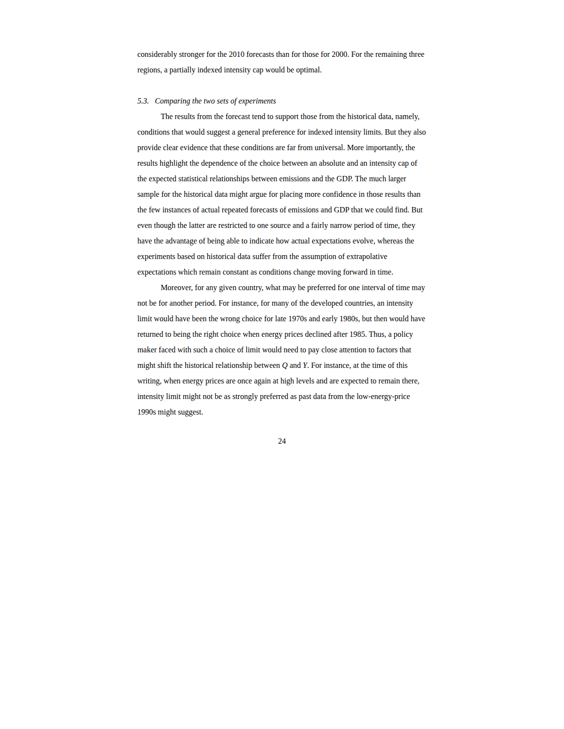considerably stronger for the 2010 forecasts than for those for 2000. For the remaining three regions, a partially indexed intensity cap would be optimal.
5.3. Comparing the two sets of experiments
The results from the forecast tend to support those from the historical data, namely, conditions that would suggest a general preference for indexed intensity limits. But they also provide clear evidence that these conditions are far from universal. More importantly, the results highlight the dependence of the choice between an absolute and an intensity cap of the expected statistical relationships between emissions and the GDP. The much larger sample for the historical data might argue for placing more confidence in those results than the few instances of actual repeated forecasts of emissions and GDP that we could find. But even though the latter are restricted to one source and a fairly narrow period of time, they have the advantage of being able to indicate how actual expectations evolve, whereas the experiments based on historical data suffer from the assumption of extrapolative expectations which remain constant as conditions change moving forward in time.
Moreover, for any given country, what may be preferred for one interval of time may not be for another period. For instance, for many of the developed countries, an intensity limit would have been the wrong choice for late 1970s and early 1980s, but then would have returned to being the right choice when energy prices declined after 1985. Thus, a policy maker faced with such a choice of limit would need to pay close attention to factors that might shift the historical relationship between Q and Y. For instance, at the time of this writing, when energy prices are once again at high levels and are expected to remain there, intensity limit might not be as strongly preferred as past data from the low-energy-price 1990s might suggest.
24